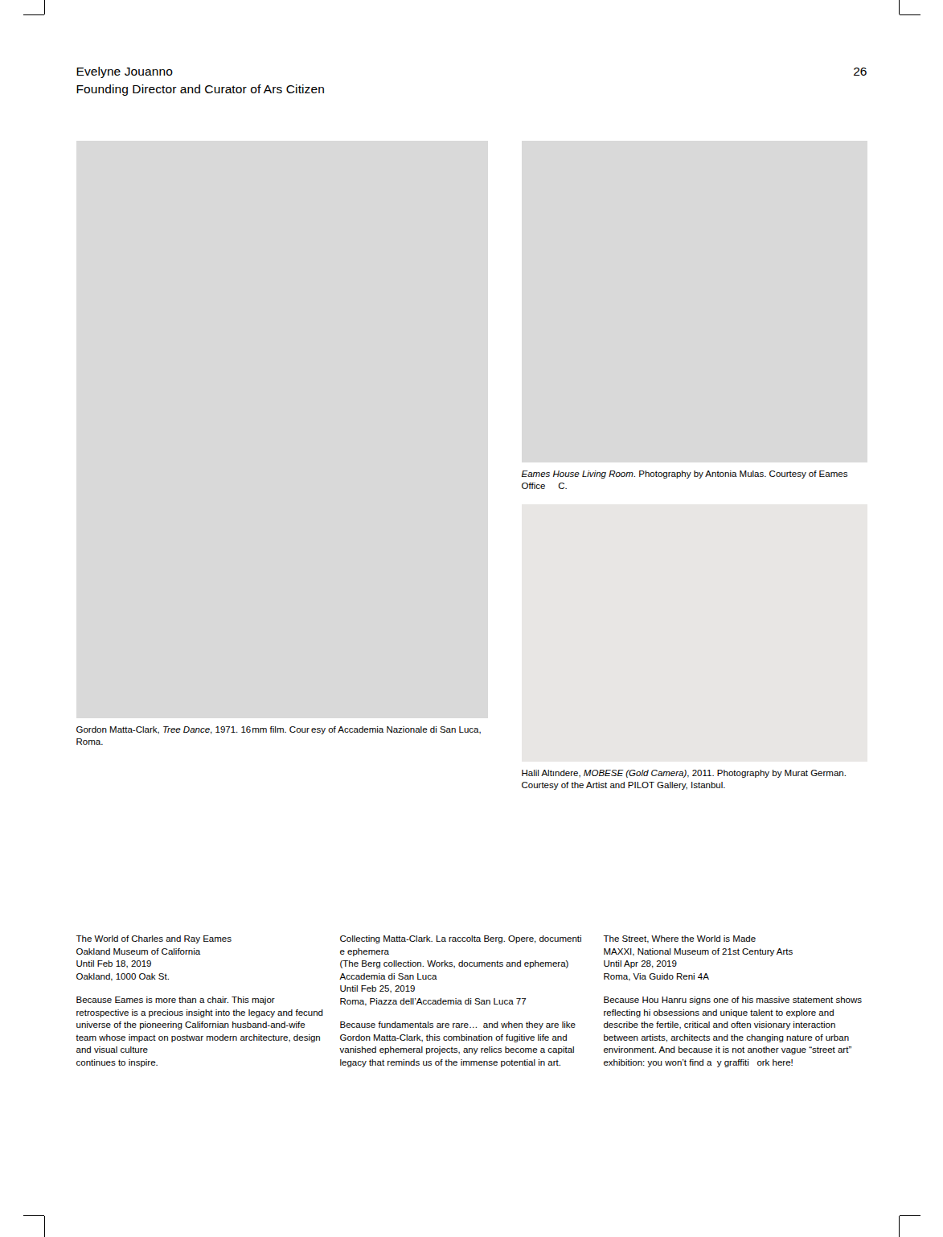Evelyne Jouanno
Founding Director and Curator of Ars Citizen
26
Gordon Matta-Clark, Tree Dance, 1971. 16 mm film. Cour esy of Accademia Nazionale di San Luca, Roma.
Eames House Living Room. Photography by Antonia Mulas. Courtesy of Eames Office C.
Halil Altındere, MOBESE (Gold Camera), 2011. Photography by Murat German. Courtesy of the Artist and PILOT Gallery, Istanbul.
The World of Charles and Ray Eames
Oakland Museum of California
Until Feb 18, 2019
Oakland, 1000 Oak St.
Because Eames is more than a chair. This major retrospective is a precious insight into the legacy and fecund universe of the pioneering Californian husband-and-wife team whose impact on postwar modern architecture, design and visual culture
continues to inspire.
Collecting Matta-Clark. La raccolta Berg. Opere, documenti e ephemera
(The Berg collection. Works, documents and ephemera)
Accademia di San Luca
Until Feb 25, 2019
Roma, Piazza dell’Accademia di San Luca 77
Because fundamentals are rare… and when they are like Gordon Matta-Clark, this combination of fugitive life and vanished ephemeral projects, any relics become a capital legacy that reminds us of the immense potential in art.
The Street, Where the World is Made
MAXXI, National Museum of 21st Century Arts
Until Apr 28, 2019
Roma, Via Guido Reni 4A
Because Hou Hanru signs one of his massive statement shows reflecting hi obsessions and unique talent to explore and describe the fertile, critical and often visionary interaction between artists, architects and the changing nature of urban environment. And because it is not another vague “street art” exhibition: you won’t find a y graffiti ork here!